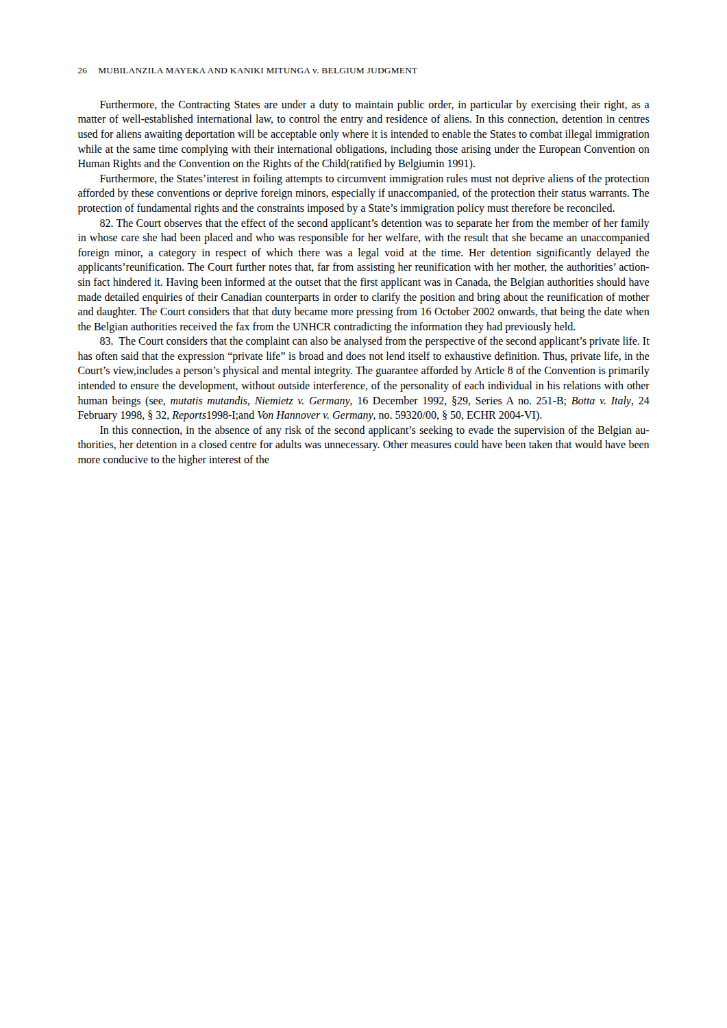26 MUBILANZILA MAYEKA AND KANIKI MITUNGA v. BELGIUM JUDGMENT
Furthermore, the Contracting States are under a duty to maintain public order, in particular by exercising their right, as a matter of well-established international law, to control the entry and residence of aliens. In this connection, detention in centres used for aliens awaiting deportation will be acceptable only where it is intended to enable the States to combat illegal immigration while at the same time complying with their international obligations, including those arising under the European Convention on Human Rights and the Convention on the Rights of the Child(ratified by Belgiumin 1991).
Furthermore, the States’interest in foiling attempts to circumvent immigration rules must not deprive aliens of the protection afforded by these conventions or deprive foreign minors, especially if unaccompanied, of the protection their status warrants. The protection of fundamental rights and the constraints imposed by a State’s immigration policy must therefore be reconciled.
82. The Court observes that the effect of the second applicant’s detention was to separate her from the member of her family in whose care she had been placed and who was responsible for her welfare, with the result that she became an unaccompanied foreign minor, a category in respect of which there was a legal void at the time. Her detention significantly delayed the applicants’reunification. The Court further notes that, far from assisting her reunification with her mother, the authorities’ actionsin fact hindered it. Having been informed at the outset that the first applicant was in Canada, the Belgian authorities should have made detailed enquiries of their Canadian counterparts in order to clarify the position and bring about the reunification of mother and daughter. The Court considers that that duty became more pressing from 16 October 2002 onwards, that being the date when the Belgian authorities received the fax from the UNHCR contradicting the information they had previously held.
83. The Court considers that the complaint can also be analysed from the perspective of the second applicant’s private life. It has often said that the expression “private life” is broad and does not lend itself to exhaustive definition. Thus, private life, in the Court’s view,includes a person’s physical and mental integrity. The guarantee afforded by Article 8 of the Convention is primarily intended to ensure the development, without outside interference, of the personality of each individual in his relations with other human beings (see, mutatis mutandis, Niemietz v. Germany, 16 December 1992, §29, Series A no. 251-B; Botta v. Italy, 24 February 1998, § 32, Reports1998-I;and Von Hannover v. Germany, no. 59320/00, § 50, ECHR 2004-VI).
In this connection, in the absence of any risk of the second applicant’s seeking to evade the supervision of the Belgian authorities, her detention in a closed centre for adults was unnecessary. Other measures could have been taken that would have been more conducive to the higher interest of the